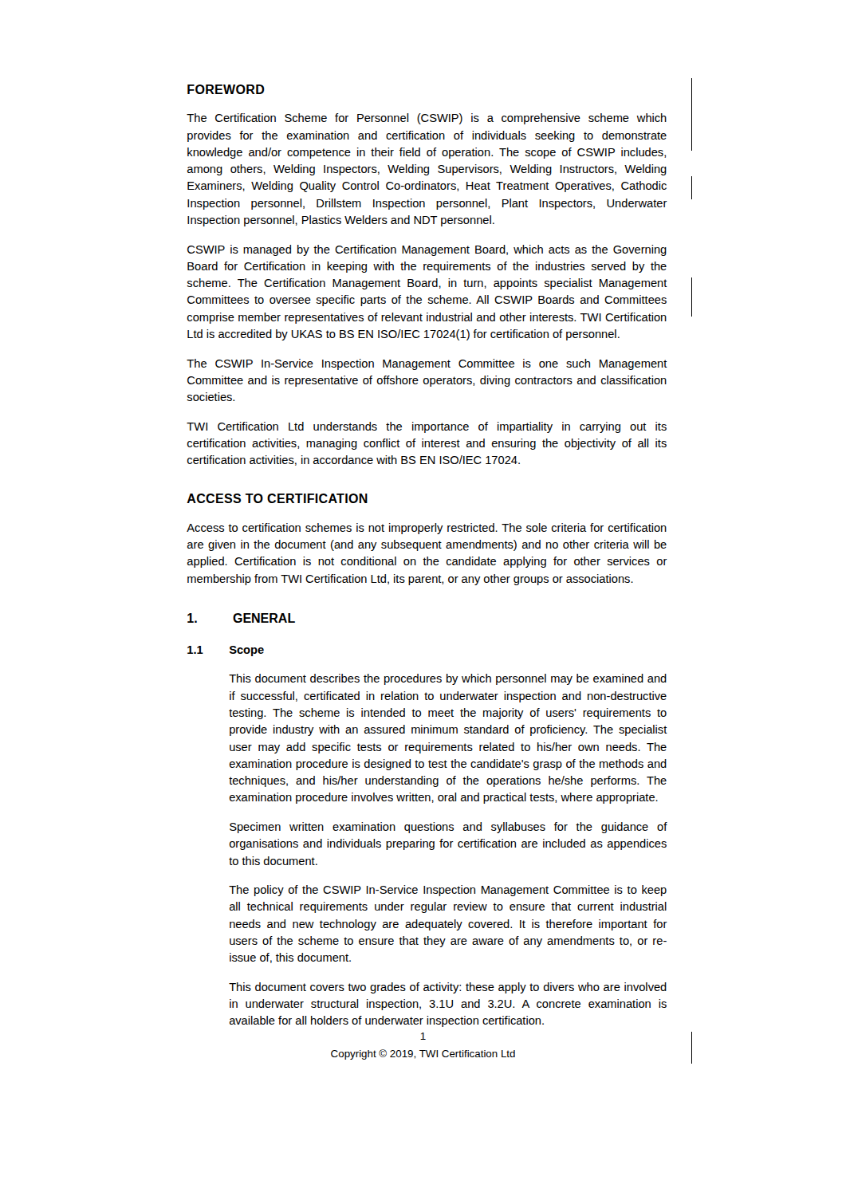FOREWORD
The Certification Scheme for Personnel (CSWIP) is a comprehensive scheme which provides for the examination and certification of individuals seeking to demonstrate knowledge and/or competence in their field of operation. The scope of CSWIP includes, among others, Welding Inspectors, Welding Supervisors, Welding Instructors, Welding Examiners, Welding Quality Control Co-ordinators, Heat Treatment Operatives, Cathodic Inspection personnel, Drillstem Inspection personnel, Plant Inspectors, Underwater Inspection personnel, Plastics Welders and NDT personnel.
CSWIP is managed by the Certification Management Board, which acts as the Governing Board for Certification in keeping with the requirements of the industries served by the scheme. The Certification Management Board, in turn, appoints specialist Management Committees to oversee specific parts of the scheme. All CSWIP Boards and Committees comprise member representatives of relevant industrial and other interests. TWI Certification Ltd is accredited by UKAS to BS EN ISO/IEC 17024(1) for certification of personnel.
The CSWIP In-Service Inspection Management Committee is one such Management Committee and is representative of offshore operators, diving contractors and classification societies.
TWI Certification Ltd understands the importance of impartiality in carrying out its certification activities, managing conflict of interest and ensuring the objectivity of all its certification activities, in accordance with BS EN ISO/IEC 17024.
ACCESS TO CERTIFICATION
Access to certification schemes is not improperly restricted. The sole criteria for certification are given in the document (and any subsequent amendments) and no other criteria will be applied. Certification is not conditional on the candidate applying for other services or membership from TWI Certification Ltd, its parent, or any other groups or associations.
1. GENERAL
1.1 Scope
This document describes the procedures by which personnel may be examined and if successful, certificated in relation to underwater inspection and non-destructive testing. The scheme is intended to meet the majority of users' requirements to provide industry with an assured minimum standard of proficiency. The specialist user may add specific tests or requirements related to his/her own needs. The examination procedure is designed to test the candidate's grasp of the methods and techniques, and his/her understanding of the operations he/she performs. The examination procedure involves written, oral and practical tests, where appropriate.
Specimen written examination questions and syllabuses for the guidance of organisations and individuals preparing for certification are included as appendices to this document.
The policy of the CSWIP In-Service Inspection Management Committee is to keep all technical requirements under regular review to ensure that current industrial needs and new technology are adequately covered. It is therefore important for users of the scheme to ensure that they are aware of any amendments to, or re-issue of, this document.
This document covers two grades of activity: these apply to divers who are involved in underwater structural inspection, 3.1U and 3.2U. A concrete examination is available for all holders of underwater inspection certification.
1
Copyright © 2019, TWI Certification Ltd